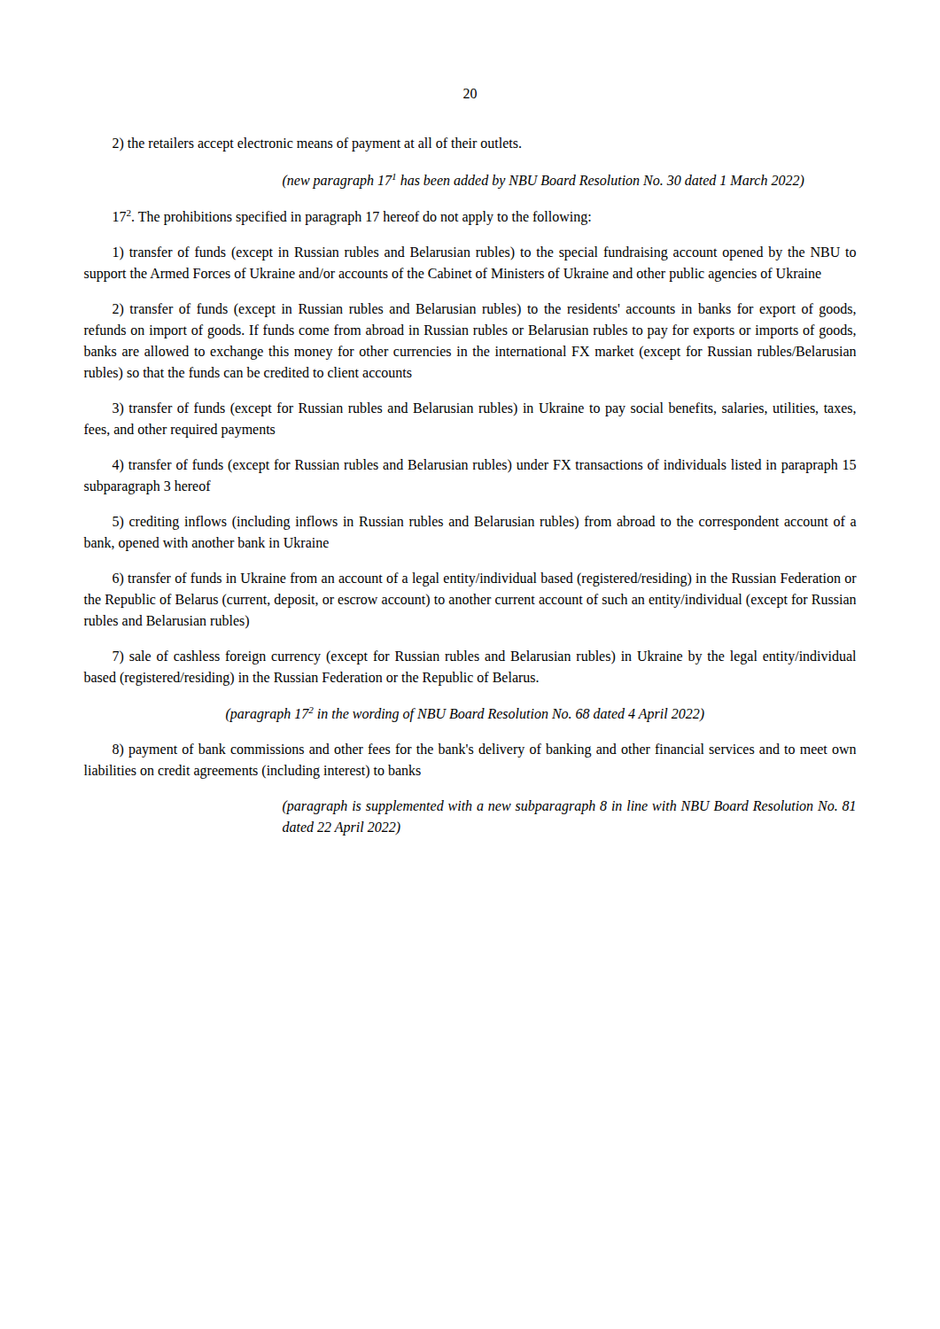20
2) the retailers accept electronic means of payment at all of their outlets.
(new paragraph 171 has been added by NBU Board Resolution No. 30 dated 1 March 2022)
172. The prohibitions specified in paragraph 17 hereof do not apply to the following:
1) transfer of funds (except in Russian rubles and Belarusian rubles) to the special fundraising account opened by the NBU to support the Armed Forces of Ukraine and/or accounts of the Cabinet of Ministers of Ukraine and other public agencies of Ukraine
2) transfer of funds (except in Russian rubles and Belarusian rubles) to the residents' accounts in banks for export of goods, refunds on import of goods. If funds come from abroad in Russian rubles or Belarusian rubles to pay for exports or imports of goods, banks are allowed to exchange this money for other currencies in the international FX market (except for Russian rubles/Belarusian rubles) so that the funds can be credited to client accounts
3) transfer of funds (except for Russian rubles and Belarusian rubles) in Ukraine to pay social benefits, salaries, utilities, taxes, fees, and other required payments
4) transfer of funds (except for Russian rubles and Belarusian rubles) under FX transactions of individuals listed in parapraph 15 subparagraph 3 hereof
5) crediting inflows (including inflows in Russian rubles and Belarusian rubles) from abroad to the correspondent account of a bank, opened with another bank in Ukraine
6) transfer of funds in Ukraine from an account of a legal entity/individual based (registered/residing) in the Russian Federation or the Republic of Belarus (current, deposit, or escrow account) to another current account of such an entity/individual (except for Russian rubles and Belarusian rubles)
7) sale of cashless foreign currency (except for Russian rubles and Belarusian rubles) in Ukraine by the legal entity/individual based (registered/residing) in the Russian Federation or the Republic of Belarus.
(paragraph 172 in the wording of NBU Board Resolution No. 68 dated 4 April 2022)
8) payment of bank commissions and other fees for the bank's delivery of banking and other financial services and to meet own liabilities on credit agreements (including interest) to banks
(paragraph is supplemented with a new subparagraph 8 in line with NBU Board Resolution No. 81 dated 22 April 2022)